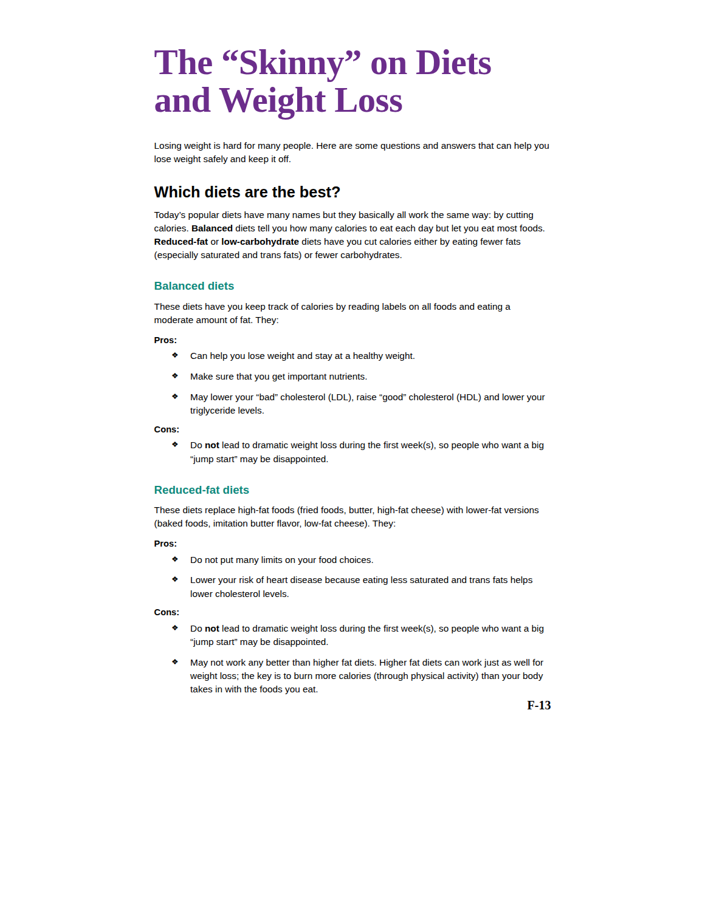The “Skinny” on Diets and Weight Loss
Losing weight is hard for many people. Here are some questions and answers that can help you lose weight safely and keep it off.
Which diets are the best?
Today’s popular diets have many names but they basically all work the same way: by cutting calories. Balanced diets tell you how many calories to eat each day but let you eat most foods. Reduced-fat or low-carbohydrate diets have you cut calories either by eating fewer fats (especially saturated and trans fats) or fewer carbohydrates.
Balanced diets
These diets have you keep track of calories by reading labels on all foods and eating a moderate amount of fat. They:
Pros:
Can help you lose weight and stay at a healthy weight.
Make sure that you get important nutrients.
May lower your “bad” cholesterol (LDL), raise “good” cholesterol (HDL) and lower your triglyceride levels.
Cons:
Do not lead to dramatic weight loss during the first week(s), so people who want a big “jump start” may be disappointed.
Reduced-fat diets
These diets replace high-fat foods (fried foods, butter, high-fat cheese) with lower-fat versions (baked foods, imitation butter flavor, low-fat cheese). They:
Pros:
Do not put many limits on your food choices.
Lower your risk of heart disease because eating less saturated and trans fats helps lower cholesterol levels.
Cons:
Do not lead to dramatic weight loss during the first week(s), so people who want a big “jump start” may be disappointed.
May not work any better than higher fat diets. Higher fat diets can work just as well for weight loss; the key is to burn more calories (through physical activity) than your body takes in with the foods you eat.
F-13